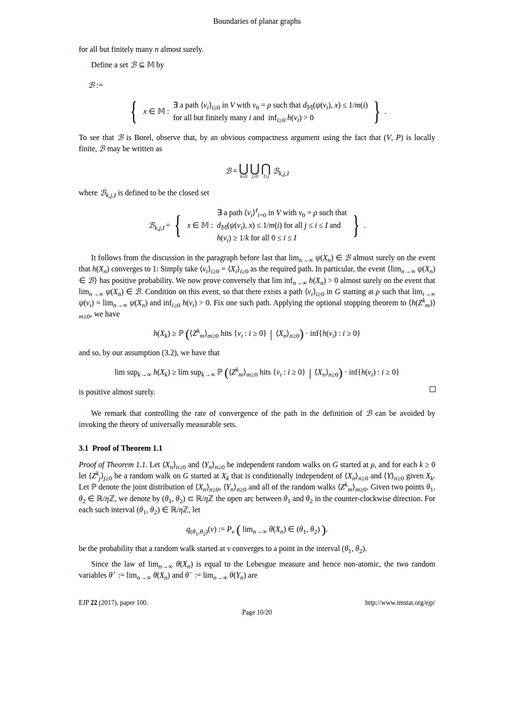Boundaries of planar graphs
for all but finitely many n almost surely.
Define a set ℬ ⊆ 𝕄 by
ℬ :=
{
| x ∈ 𝕄 : | ∃ a path ⟨ v i ⟩ i ≥0 in V with v 0 = ρ such that d 𝕄 ( ψ ( v i ), x ) ≤ 1/ m ( i ) |
| for all but finitely many i and inf i ≥0 h ( v i ) > 0 |
} .
To see that ℬ is Borel, observe that, by an obvious compactness argument using the fact that (V, P) is locally finite, ℬ may be written as
ℬ = ⋃k≥0 ⋃j≥0 ⋂I≥j ℬk,j,I
where ℬk,j,I is defined to be the closed set
ℬk,j,I = {
| x ∈ 𝕄 : | ∃ a path ⟨ v i ⟩ I i =0 in V with v 0 = ρ such that |
| d 𝕄 ( ψ ( v i ), x ) ≤ 1/ m ( i ) for all j ≤ i ≤ I and |
| h ( v i ) ≥ 1/ k for all 0 ≤ i ≤ I |
} .
It follows from the discussion in the paragraph before last that limn→∞ ψ(Xn) ∈ ℬ almost surely on the event that h(Xn) converges to 1: Simply take ⟨vi⟩i≥0 = ⟨Xi⟩i≥0 as the required path. In particular, the event {limn→∞ ψ(Xn) ∈ ℬ} has positive probability. We now prove conversely that lim infn→∞ h(Xn) > 0 almost surely on the event that limn→∞ ψ(Xn) ∈ ℬ. Condition on this event, so that there exists a path ⟨vi⟩i≥0 in G starting at ρ such that limi→∞ ψ(vi) = limn→∞ ψ(Xn) and infi≥0 h(vi) > 0. Fix one such path. Applying the optional stopping theorem to ⟨h(Zkm)⟩m≥0, we have
h(Xk) ≥ ℙ (⟨Zkm⟩m≥0 hits {vi : i ≥ 0} | ⟨Xn⟩n≥0) · inf{h(vi) : i ≥ 0}
and so, by our assumption (3.2), we have that
lim supk→∞ h(Xk) ≥ lim supk→∞ ℙ (⟨Zkm⟩m≥0 hits {vi : i ≥ 0} | ⟨Xn⟩n≥0) · inf{h(vi) : i ≥ 0}
is positive almost surely.
We remark that controlling the rate of convergence of the path in the definition of ℬ can be avoided by invoking the theory of universally measurable sets.
3.1 Proof of Theorem 1.1
Proof of Theorem 1.1. Let ⟨Xn⟩n≥0 and ⟨Yn⟩n≥0 be independent random walks on G started at ρ, and for each k ≥ 0 let ⟨Zkj⟩j≥0 be a random walk on G started at Xk that is conditionally independent of ⟨Xn⟩n≥0 and ⟨Y⟩n≥0 given Xk. Let ℙ denote the joint distribution of ⟨Xn⟩n≥0, ⟨Yn⟩n≥0 and all of the random walks ⟨Zkm⟩m≥0. Given two points θ1, θ2 ∈ ℝ/η ℤ, we denote by (θ1, θ2) ⊂ ℝ/η ℤ the open arc between θ1 and θ2 in the counter-clockwise direction. For each such interval (θ1, θ2) ∈ ℝ/η ℤ, let
q(θ1,θ2)(v) := Pv ( limn→∞ θ(Xn) ∈ (θ1, θ2) ).
be the probability that a random walk started at v converges to a point in the interval (θ1, θ2).
Since the law of limn→∞ θ(Xn) is equal to the Lebesgue measure and hence non-atomic, the two random variables θ+ := limn→∞ θ(Xn) and θ− := limn→∞ θ(Yn) are
EJP 22 (2017), paper 100. http://www.imstat.org/ejp/
Page 10/20